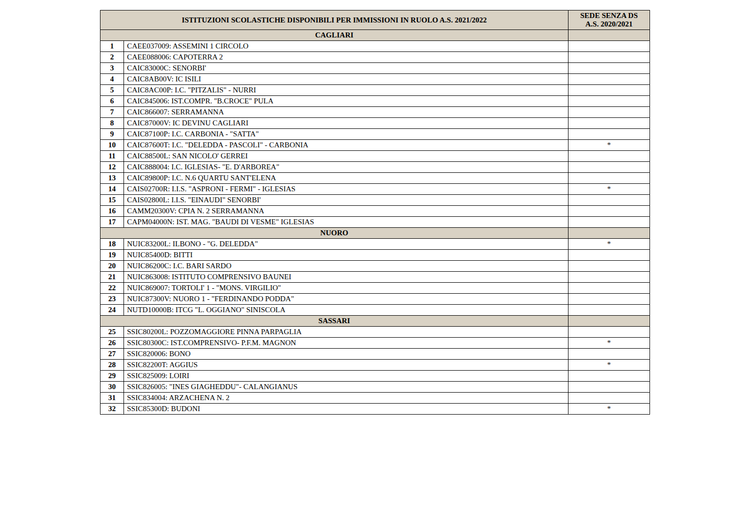| ISTITUZIONI SCOLASTICHE DISPONIBILI PER IMMISSIONI IN RUOLO A.S. 2021/2022 | SEDE SENZA DS A.S. 2020/2021 |
| --- | --- |
| CAGLIARI | |
| 1 | CAEE037009: ASSEMINI 1 CIRCOLO | |
| 2 | CAEE088006: CAPOTERRA 2 | |
| 3 | CAIC83000C: SENORBI' | |
| 4 | CAIC8AB00V: IC ISILI | |
| 5 | CAIC8AC00P: I.C. "PITZALIS" - NURRI | |
| 6 | CAIC845006: IST.COMPR. "B.CROCE" PULA | |
| 7 | CAIC866007: SERRAMANNA | |
| 8 | CAIC87000V: IC DEVINU CAGLIARI | |
| 9 | CAIC87100P: I.C. CARBONIA - "SATTA" | |
| 10 | CAIC87600T: I.C. "DELEDDA - PASCOLI" - CARBONIA | * |
| 11 | CAIC88500L: SAN NICOLO' GERREI | |
| 12 | CAIC888004: I.C. IGLESIAS- "E. D'ARBOREA" | |
| 13 | CAIC89800P: I.C. N.6 QUARTU SANT'ELENA | |
| 14 | CAIS02700R: I.I.S. "ASPRONI - FERMI" - IGLESIAS | * |
| 15 | CAIS02800L: I.I.S. "EINAUDI" SENORBI' | |
| 16 | CAMM20300V: CPIA N. 2 SERRAMANNA | |
| 17 | CAPM04000N: IST. MAG. "BAUDI DI VESME" IGLESIAS | |
| NUORO | |
| 18 | NUIC83200L: ILBONO - "G. DELEDDA" | * |
| 19 | NUIC85400D: BITTI | |
| 20 | NUIC86200C: I.C. BARI SARDO | |
| 21 | NUIC863008: ISTITUTO COMPRENSIVO BAUNEI | |
| 22 | NUIC869007: TORTOLI' 1 - "MONS. VIRGILIO" | |
| 23 | NUIC87300V: NUORO 1 - "FERDINANDO PODDA" | |
| 24 | NUTD10000B: ITCG "L. OGGIANO" SINISCOLA | |
| SASSARI | |
| 25 | SSIC80200L: POZZOMAGGIORE PINNA PARPAGLIA | |
| 26 | SSIC80300C: IST.COMPRENSIVO- P.F.M. MAGNON | * |
| 27 | SSIC820006: BONO | |
| 28 | SSIC82200T: AGGIUS | * |
| 29 | SSIC825009: LOIRI | |
| 30 | SSIC826005: "INES GIAGHEDDU"- CALANGIANUS | |
| 31 | SSIC834004: ARZACHENA N. 2 | |
| 32 | SSIC85300D: BUDONI | * |